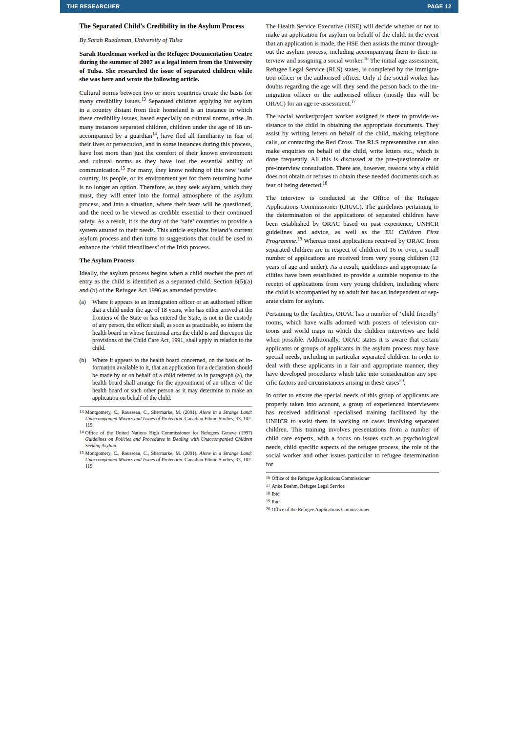The Researcher Page 12
The Separated Child’s Credibility in the Asylum Process
By Sarah Ruedeman, University of Tulsa
Sarah Ruedeman worked in the Refugee Documentation Centre during the summer of 2007 as a legal intern from the University of Tulsa. She researched the issue of separated children while she was here and wrote the following article.
Cultural norms between two or more countries create the basis for many credibility issues.13 Separated children applying for asylum in a country distant from their homeland is an instance in which these credibility issues, based especially on cultural norms, arise. In many instances separated children, children under the age of 18 unaccompanied by a guardian14, have fled all familiarity in fear of their lives or persecution, and in some instances during this process, have lost more than just the comfort of their known environment and cultural norms as they have lost the essential ability of communication.15 For many, they know nothing of this new ‘safe’ country, its people, or its environment yet for them returning home is no longer an option. Therefore, as they seek asylum, which they must, they will enter into the formal atmosphere of the asylum process, and into a situation, where their fears will be questioned, and the need to be viewed as credible essential to their continued safety. As a result, it is the duty of the ‘safe’ countries to provide a system attuned to their needs. This article explains Ireland’s current asylum process and then turns to suggestions that could be used to enhance the ‘child friendliness’ of the Irish process.
The Asylum Process
Ideally, the asylum process begins when a child reaches the port of entry as the child is identified as a separated child. Section 8(5)(a) and (b) of the Refugee Act 1996 as amended provides
(a) Where it appears to an immigration officer or an authorised officer that a child under the age of 18 years, who has either arrived at the frontiers of the State or has entered the State, is not in the custody of any person, the officer shall, as soon as practicable, so inform the health board in whose functional area the child is and thereupon the provisions of the Child Care Act, 1991, shall apply in relation to the child.
(b) Where it appears to the health board concerned, on the basis of information available to it, that an application for a declaration should be made by or on behalf of a child referred to in paragraph (a), the health board shall arrange for the appointment of an officer of the health board or such other person as it may determine to make an application on behalf of the child.
13 Montgomery, C., Rousseau, C., Shermarke, M. (2001). Alone in a Strange Land: Unaccompanied Minors and Issues of Protection. Canadian Ethnic Studies, 33, 102-119.
14 Office of the United Nations High Commissioner for Refugees Geneva (1997) Guidelines on Policies and Procedures in Dealing with Unaccompanied Children Seeking Asylum.
15 Montgomery, C., Rousseau, C., Shermarke, M. (2001). Alone in a Strange Land: Unaccompanied Minors and Issues of Protection. Canadian Ethnic Studies, 33, 102-119.
The Health Service Executive (HSE) will decide whether or not to make an application for asylum on behalf of the child. In the event that an application is made, the HSE then assists the minor throughout the asylum process, including accompanying them to their interview and assigning a social worker.16 The initial age assessment, Refugee Legal Service (RLS) states, is completed by the immigration officer or the authorised officer. Only if the social worker has doubts regarding the age will they send the person back to the immigration officer or the authorised officer (mostly this will be ORAC) for an age re-assessment.17
The social worker/project worker assigned is there to provide assistance to the child in obtaining the appropriate documents. They assist by writing letters on behalf of the child, making telephone calls, or contacting the Red Cross. The RLS representative can also make enquiries on behalf of the child, write letters etc., which is done frequently. All this is discussed at the pre-questionnaire or pre-interview consultation. There are, however, reasons why a child does not obtain or refuses to obtain these needed documents such as fear of being detected.18
The interview is conducted at the Office of the Refugee Applications Commissioner (ORAC). The guidelines pertaining to the determination of the applications of separated children have been established by ORAC based on past experience, UNHCR guidelines and advice, as well as the EU Children First Programme.19 Whereas most applications received by ORAC from separated children are in respect of children of 16 or over, a small number of applications are received from very young children (12 years of age and under). As a result, guidelines and appropriate facilities have been established to provide a suitable response to the receipt of applications from very young children, including where the child is accompanied by an adult but has an independent or separate claim for asylum.
Pertaining to the facilities, ORAC has a number of ‘child friendly’ rooms, which have walls adorned with posters of television cartoons and world maps in which the children interviews are held when possible. Additionally, ORAC states it is aware that certain applicants or groups of applicants in the asylum process may have special needs, including in particular separated children. In order to deal with these applicants in a fair and appropriate manner, they have developed procedures which take into consideration any specific factors and circumstances arising in these cases20.
In order to ensure the special needs of this group of applicants are properly taken into account, a group of experienced interviewers has received additional specialised training facilitated by the UNHCR to assist them in working on cases involving separated children. This training involves presentations from a number of child care experts, with a focus on issues such as psychological needs, child specific aspects of the refugee process, the role of the social worker and other issues particular to refugee determination for
16 Office of the Refugee Applications Commissioner
17 Anke Boehm, Refugee Legal Service
18 Ibid
19 Ibid
20 Office of the Refugee Applications Commissioner